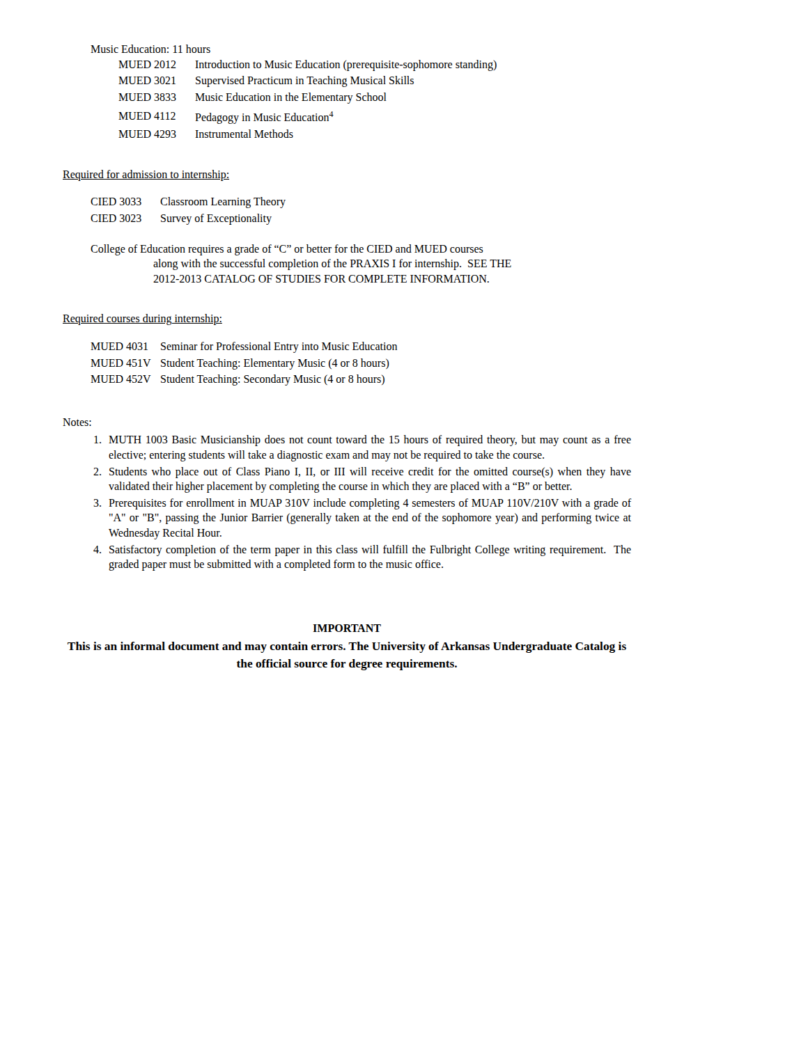Music Education: 11 hours
MUED 2012 Introduction to Music Education (prerequisite-sophomore standing)
MUED 3021 Supervised Practicum in Teaching Musical Skills
MUED 3833 Music Education in the Elementary School
MUED 4112 Pedagogy in Music Education4
MUED 4293 Instrumental Methods
Required for admission to internship:
CIED 3033 Classroom Learning Theory
CIED 3023 Survey of Exceptionality
College of Education requires a grade of “C” or better for the CIED and MUED courses along with the successful completion of the PRAXIS I for internship. SEE THE 2012-2013 CATALOG OF STUDIES FOR COMPLETE INFORMATION.
Required courses during internship:
MUED 4031 Seminar for Professional Entry into Music Education
MUED 451V Student Teaching: Elementary Music (4 or 8 hours)
MUED 452V Student Teaching: Secondary Music (4 or 8 hours)
Notes:
MUTH 1003 Basic Musicianship does not count toward the 15 hours of required theory, but may count as a free elective; entering students will take a diagnostic exam and may not be required to take the course.
Students who place out of Class Piano I, II, or III will receive credit for the omitted course(s) when they have validated their higher placement by completing the course in which they are placed with a “B” or better.
Prerequisites for enrollment in MUAP 310V include completing 4 semesters of MUAP 110V/210V with a grade of "A" or "B", passing the Junior Barrier (generally taken at the end of the sophomore year) and performing twice at Wednesday Recital Hour.
Satisfactory completion of the term paper in this class will fulfill the Fulbright College writing requirement. The graded paper must be submitted with a completed form to the music office.
IMPORTANT
This is an informal document and may contain errors. The University of Arkansas Undergraduate Catalog is the official source for degree requirements.